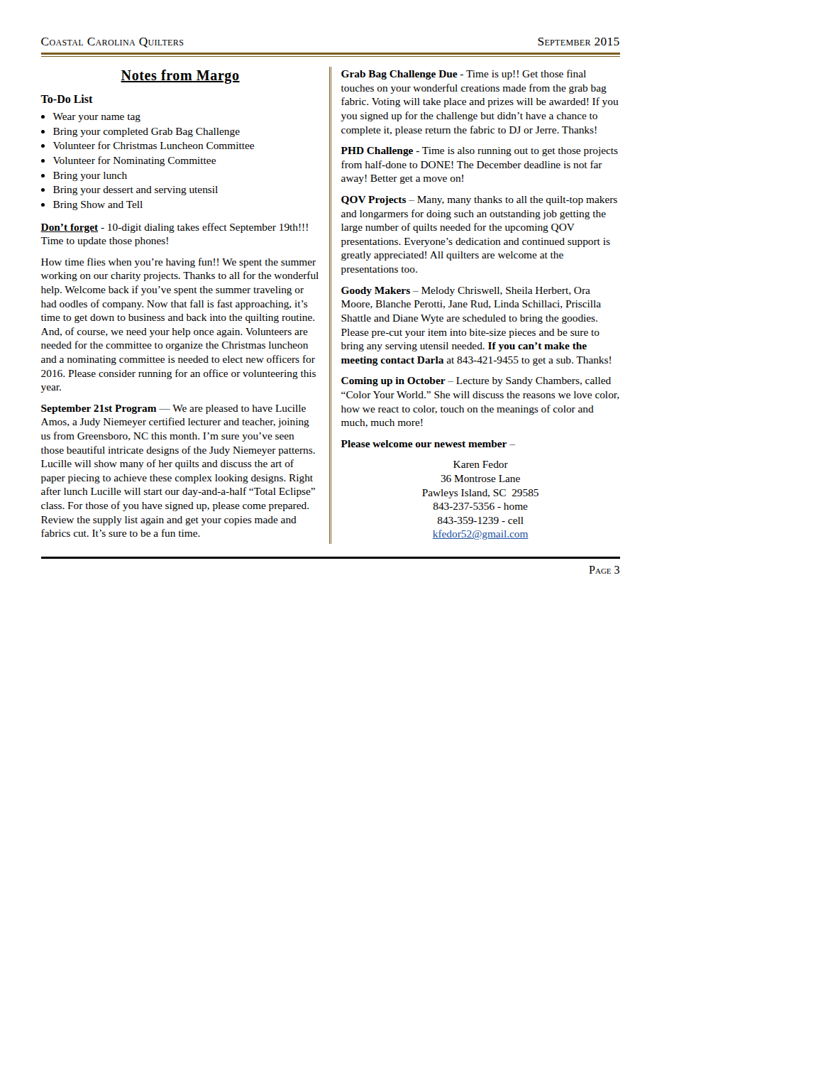Coastal Carolina Quilters
September 2015
Notes from Margo
To-Do List
Wear your name tag
Bring your completed Grab Bag Challenge
Volunteer for Christmas Luncheon Committee
Volunteer for Nominating Committee
Bring your lunch
Bring your dessert and serving utensil
Bring Show and Tell
Don’t forget - 10-digit dialing takes effect September 19th!!! Time to update those phones!
How time flies when you’re having fun!! We spent the summer working on our charity projects. Thanks to all for the wonderful help. Welcome back if you’ve spent the summer traveling or had oodles of company. Now that fall is fast approaching, it’s time to get down to business and back into the quilting routine. And, of course, we need your help once again. Volunteers are needed for the committee to organize the Christmas luncheon and a nominating committee is needed to elect new officers for 2016. Please consider running for an office or volunteering this year.
September 21st Program — We are pleased to have Lucille Amos, a Judy Niemeyer certified lecturer and teacher, joining us from Greensboro, NC this month. I’m sure you’ve seen those beautiful intricate designs of the Judy Niemeyer patterns. Lucille will show many of her quilts and discuss the art of paper piecing to achieve these complex looking designs. Right after lunch Lucille will start our day-and-a-half “Total Eclipse” class. For those of you have signed up, please come prepared. Review the supply list again and get your copies made and fabrics cut. It’s sure to be a fun time.
Grab Bag Challenge Due - Time is up!! Get those final touches on your wonderful creations made from the grab bag fabric. Voting will take place and prizes will be awarded! If you you signed up for the challenge but didn’t have a chance to complete it, please return the fabric to DJ or Jerre. Thanks!
PHD Challenge - Time is also running out to get those projects from half-done to DONE! The December deadline is not far away! Better get a move on!
QOV Projects – Many, many thanks to all the quilt-top makers and longarmers for doing such an outstanding job getting the large number of quilts needed for the upcoming QOV presentations. Everyone’s dedication and continued support is greatly appreciated! All quilters are welcome at the presentations too.
Goody Makers – Melody Chriswell, Sheila Herbert, Ora Moore, Blanche Perotti, Jane Rud, Linda Schillaci, Priscilla Shattle and Diane Wyte are scheduled to bring the goodies. Please pre-cut your item into bite-size pieces and be sure to bring any serving utensil needed. If you can’t make the meeting contact Darla at 843-421-9455 to get a sub. Thanks!
Coming up in October – Lecture by Sandy Chambers, called “Color Your World.” She will discuss the reasons we love color, how we react to color, touch on the meanings of color and much, much more!
Please welcome our newest member –
Karen Fedor
36 Montrose Lane
Pawleys Island, SC 29585
843-237-5356 - home
843-359-1239 - cell
kfedor52@gmail.com
Page 3